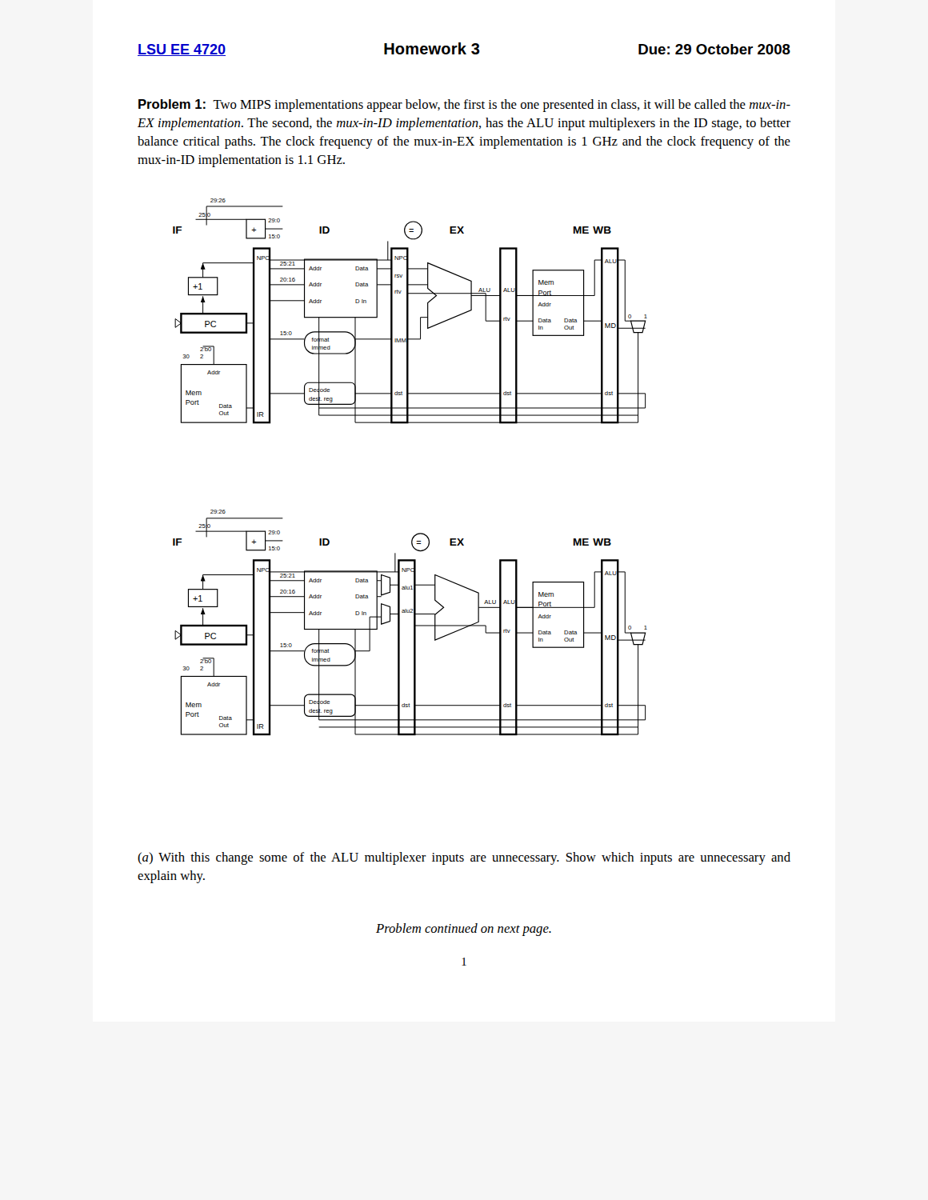LSU EE 4720 Homework 3 Due: 29 October 2008
Problem 1: Two MIPS implementations appear below, the first is the one presented in class, it will be called the mux-in-EX implementation. The second, the mux-in-ID implementation, has the ALU input multiplexers in the ID stage, to better balance critical paths. The clock frequency of the mux-in-EX implementation is 1 GHz and the clock frequency of the mux-in-ID implementation is 1.1 GHz.
IF ID EX ME WB 29:26 25:0 + 29:0 15:0 +1 PC Addr Mem Port Data Out 30 2'b0 2 IR NPC Addr Data Addr Data Addr D In 25:21 20:16 format immed 15:0 Decode dest. reg NPC rsv rtv IMM dst = ALU ALU rtv dst Mem Port Addr Data In Data Out ALU MD dst 0 1 IF ID EX ME WB 29:26 25:0 + 29:0 15:0 +1 PC Addr Mem Port Data Out 30 2'b0 2 IR NPC Addr Data Addr Data Addr D In 25:21 20:16 format immed 15:0 Decode dest. reg NPC alu1 alu2 dst = ALU ALU rtv dst Mem Port Addr Data In Data Out ALU MD dst 0 1
(a) With this change some of the ALU multiplexer inputs are unnecessary. Show which inputs are unnecessary and explain why.
Problem continued on next page.
1